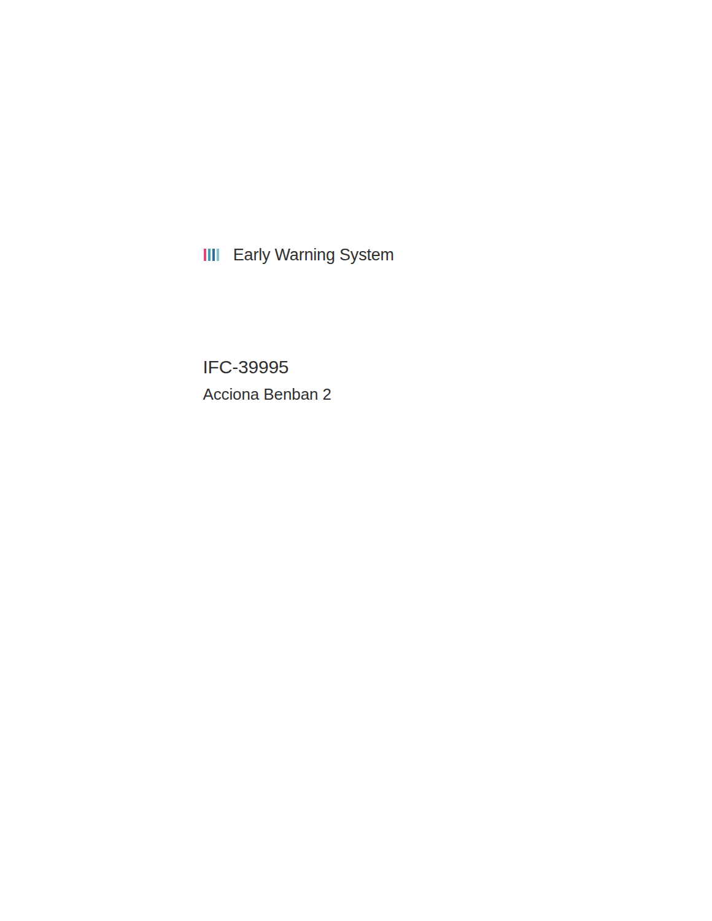Early Warning System
IFC-39995
Acciona Benban 2